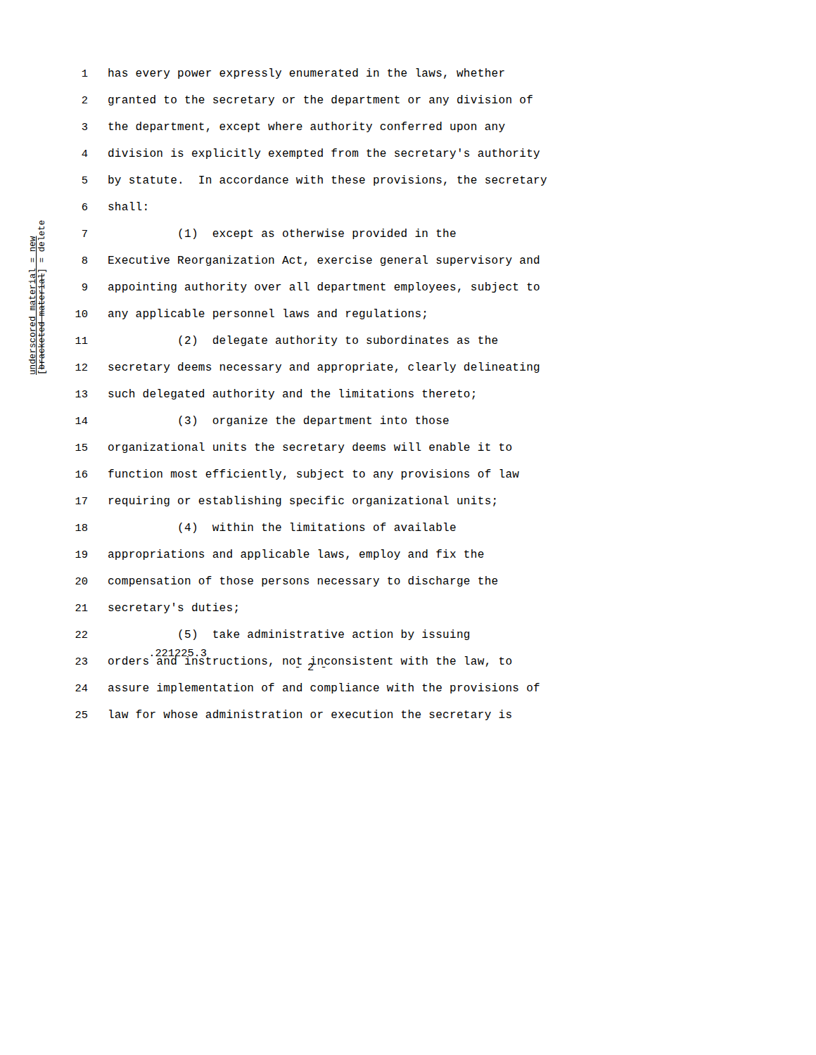underscored material = new [bracketed material] = delete
| 1 | has every power expressly enumerated in the laws, whether |
| 2 | granted to the secretary or the department or any division of |
| 3 | the department, except where authority conferred upon any |
| 4 | division is explicitly exempted from the secretary's authority |
| 5 | by statute. In accordance with these provisions, the secretary |
| 6 | shall: |
| 7 | (1) except as otherwise provided in the |
| 8 | Executive Reorganization Act, exercise general supervisory and |
| 9 | appointing authority over all department employees, subject to |
| 10 | any applicable personnel laws and regulations; |
| 11 | (2) delegate authority to subordinates as the |
| 12 | secretary deems necessary and appropriate, clearly delineating |
| 13 | such delegated authority and the limitations thereto; |
| 14 | (3) organize the department into those |
| 15 | organizational units the secretary deems will enable it to |
| 16 | function most efficiently, subject to any provisions of law |
| 17 | requiring or establishing specific organizational units; |
| 18 | (4) within the limitations of available |
| 19 | appropriations and applicable laws, employ and fix the |
| 20 | compensation of those persons necessary to discharge the |
| 21 | secretary's duties; |
| 22 | (5) take administrative action by issuing |
| 23 | orders and instructions, not inconsistent with the law, to |
| 24 | assure implementation of and compliance with the provisions of |
| 25 | law for whose administration or execution the secretary is |
.221225.3
- 2 -